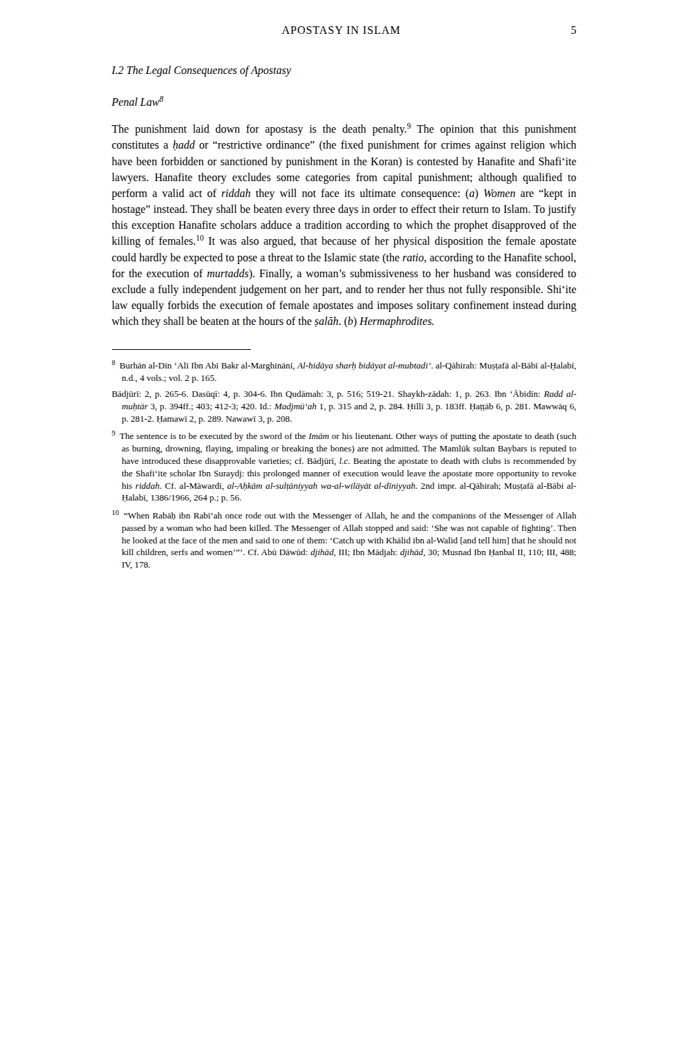APOSTASY IN ISLAM 5
I.2 The Legal Consequences of Apostasy
Penal Law8
The punishment laid down for apostasy is the death penalty.9 The opinion that this punishment constitutes a ḥadd or “restrictive ordinance” (the fixed punishment for crimes against religion which have been forbidden or sanctioned by punishment in the Koran) is contested by Hanafite and Shafi‘ite lawyers. Hanafite theory excludes some categories from capital punishment; although qualified to perform a valid act of riddah they will not face its ultimate consequence: (a) Women are “kept in hostage” instead. They shall be beaten every three days in order to effect their return to Islam. To justify this exception Hanafite scholars adduce a tradition according to which the prophet disapproved of the killing of females.10 It was also argued, that because of her physical disposition the female apostate could hardly be expected to pose a threat to the Islamic state (the ratio, according to the Hanafite school, for the execution of murtadds). Finally, a woman’s submissiveness to her husband was considered to exclude a fully independent judgement on her part, and to render her thus not fully responsible. Shi‘ite law equally forbids the execution of female apostates and imposes solitary confinement instead during which they shall be beaten at the hours of the ṣalāh. (b) Hermaphrodites.
8 Burhān al-Dīn ‘Alī Ibn Abī Bakr al-Marghinānī, Al-hidāya sharḥ bidāyat al-mubtadi’. al-Qāhirah: Muṣṭafā al-Bābī al-Ḥalabī, n.d., 4 vols.; vol. 2 p. 165.
Bādjūrī: 2, p. 265-6. Dasūqī: 4, p. 304-6. Ibn Qudāmah: 3, p. 516; 519-21. Shaykh-zādah: 1, p. 263. Ibn ‘Ābidīn: Radd al-muḥtār 3, p. 394ff.; 403; 412-3; 420. Id.: Madjmū‘ah 1, p. 315 and 2, p. 284. Ḥillī 3, p. 183ff. Ḥaṭṭāb 6, p. 281. Mawwāq 6, p. 281-2. Ḥamawī 2, p. 289. Nawawī 3, p. 208.
9 The sentence is to be executed by the sword of the Imām or his lieutenant. Other ways of putting the apostate to death (such as burning, drowning, flaying, impaling or breaking the bones) are not admitted. The Mamlūk sultan Baybars is reputed to have introduced these disapprovable varieties; cf. Bādjūrī, l.c. Beating the apostate to death with clubs is recommended by the Shafi‘ite scholar Ibn Suraydj: this prolonged manner of execution would leave the apostate more opportunity to revoke his riddah. Cf. al-Māwardī, al-Aḥkām al-sulṭāniyyah wa-al-wilāyāt al-dīniyyah. 2nd impr. al-Qāhirah; Muṣṭafā al-Bābi al-Ḥalabī, 1386/1966, 264 p.; p. 56.
10 “When Rabāḥ ibn Rabī‘ah once rode out with the Messenger of Allah, he and the companions of the Messenger of Allah passed by a woman who had been killed. The Messenger of Allah stopped and said: ‘She was not capable of fighting’. Then he looked at the face of the men and said to one of them: ‘Catch up with Khālid ibn al-Walīd [and tell him] that he should not kill children, serfs and women’”’. Cf. Abū Dāwūd: djihād, III; Ibn Mādjah: djihād, 30; Musnad Ibn Ḥanbal II, 110; III, 488; IV, 178.